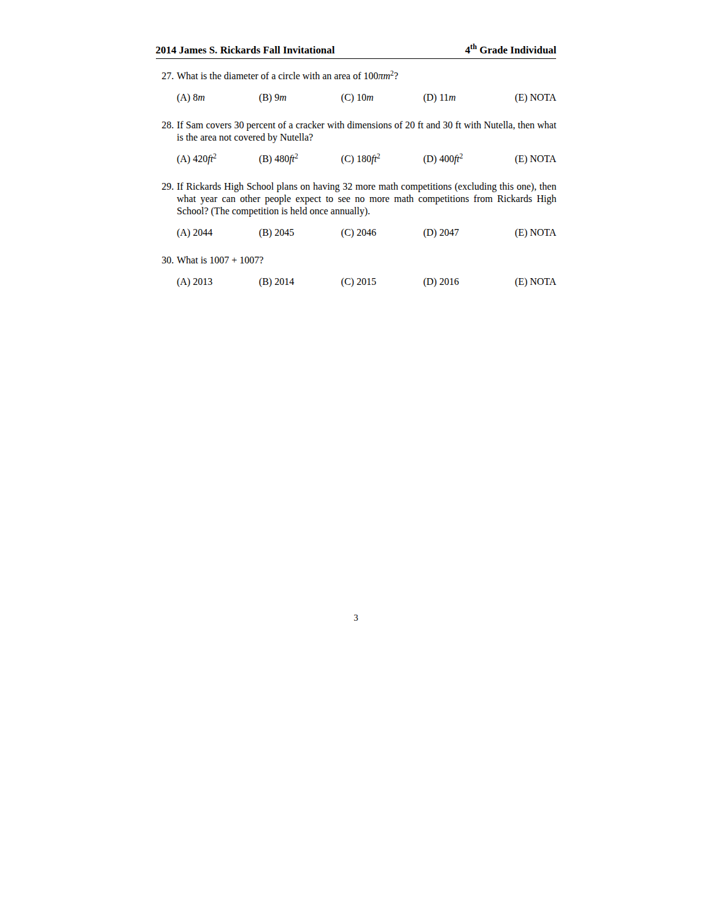2014 James S. Rickards Fall Invitational 4th Grade Individual
27.
What is the diameter of a circle with an area of 100πm2?
(A) 8m (B) 9m (C) 10m (D) 11m (E) NOTA
28.
If Sam covers 30 percent of a cracker with dimensions of 20 ft and 30 ft with Nutella, then what is the area not covered by Nutella?
(A) 420ft2 (B) 480ft2 (C) 180ft2 (D) 400ft2 (E) NOTA
29.
If Rickards High School plans on having 32 more math competitions (excluding this one), then what year can other people expect to see no more math competitions from Rickards High School? (The competition is held once annually).
(A) 2044 (B) 2045 (C) 2046 (D) 2047 (E) NOTA
30.
What is 1007 + 1007?
(A) 2013 (B) 2014 (C) 2015 (D) 2016 (E) NOTA
3